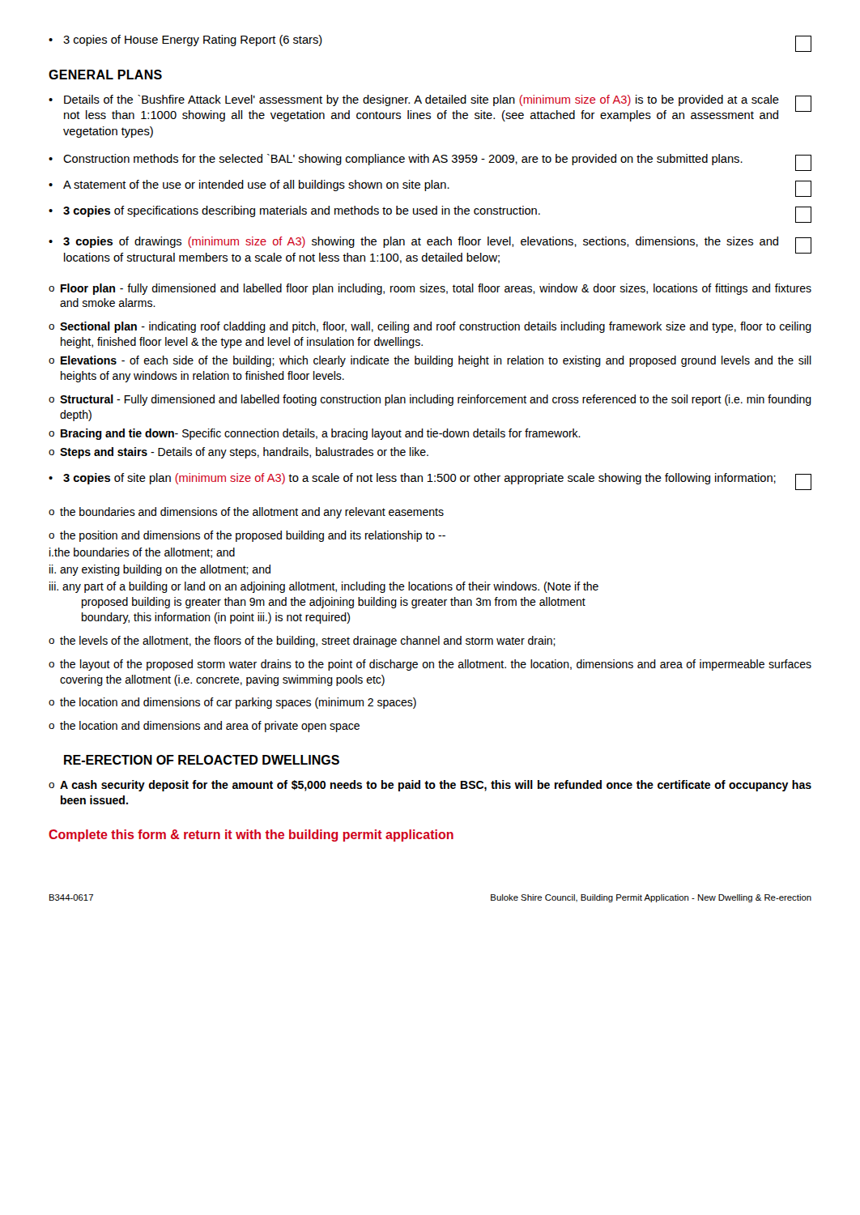3 copies of House Energy Rating Report (6 stars)
GENERAL PLANS
Details of the `Bushfire Attack Level' assessment by the designer. A detailed site plan (minimum size of A3) is to be provided at a scale not less than 1:1000 showing all the vegetation and contours lines of the site. (see attached for examples of an assessment and vegetation types)
Construction methods for the selected `BAL' showing compliance with AS 3959 - 2009, are to be provided on the submitted plans.
A statement of the use or intended use of all buildings shown on site plan.
3 copies of specifications describing materials and methods to be used in the construction.
3 copies of drawings (minimum size of A3) showing the plan at each floor level, elevations, sections, dimensions, the sizes and locations of structural members to a scale of not less than 1:100, as detailed below;
Floor plan - fully dimensioned and labelled floor plan including, room sizes, total floor areas, window & door sizes, locations of fittings and fixtures and smoke alarms.
Sectional plan - indicating roof cladding and pitch, floor, wall, ceiling and roof construction details including framework size and type, floor to ceiling height, finished floor level & the type and level of insulation for dwellings.
Elevations - of each side of the building; which clearly indicate the building height in relation to existing and proposed ground levels and the sill heights of any windows in relation to finished floor levels.
Structural - Fully dimensioned and labelled footing construction plan including reinforcement and cross referenced to the soil report (i.e. min founding depth)
Bracing and tie down- Specific connection details, a bracing layout and tie-down details for framework.
Steps and stairs - Details of any steps, handrails, balustrades or the like.
3 copies of site plan (minimum size of A3) to a scale of not less than 1:500 or other appropriate scale showing the following information;
the boundaries and dimensions of the allotment and any relevant easements
the position and dimensions of the proposed building and its relationship to --
i.the boundaries of the allotment; and
ii. any existing building on the allotment; and
iii. any part of a building or land on an adjoining allotment, including the locations of their windows. (Note if the proposed building is greater than 9m and the adjoining building is greater than 3m from the allotment boundary, this information (in point iii.) is not required)
the levels of the allotment, the floors of the building, street drainage channel and storm water drain;
the layout of the proposed storm water drains to the point of discharge on the allotment. the location, dimensions and area of impermeable surfaces covering the allotment (i.e. concrete, paving swimming pools etc)
the location and dimensions of car parking spaces (minimum 2 spaces)
the location and dimensions and area of private open space
RE-ERECTION OF RELOACTED DWELLINGS
A cash security deposit for the amount of $5,000 needs to be paid to the BSC, this will be refunded once the certificate of occupancy has been issued.
Complete this form & return it with the building permit application
B344-0617 Buloke Shire Council, Building Permit Application - New Dwelling & Re-erection